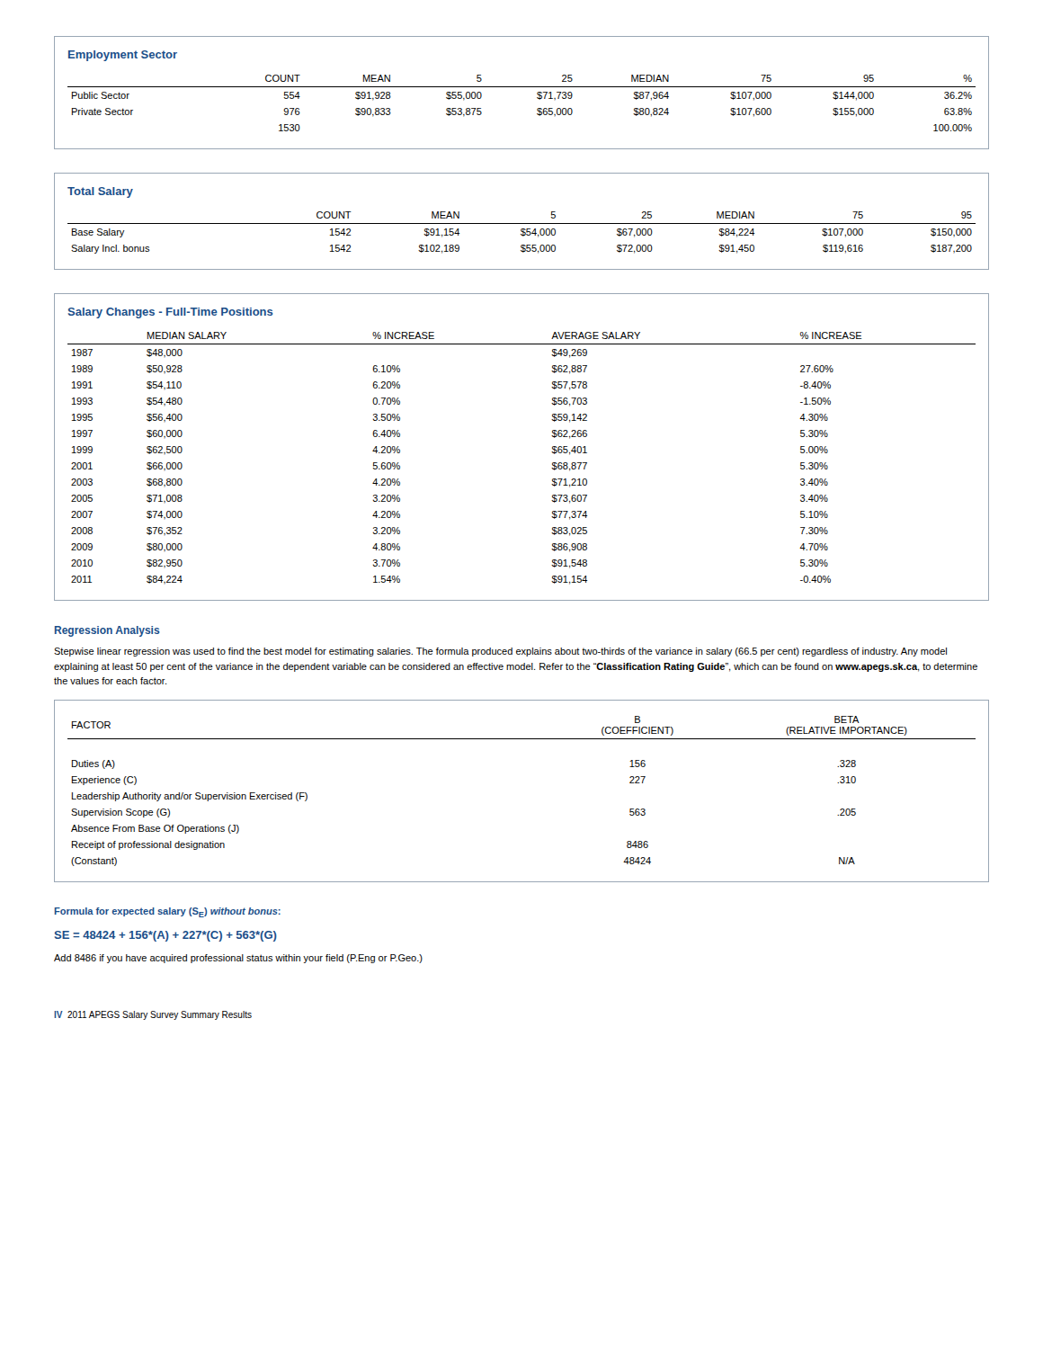Employment Sector
| | COUNT | MEAN | 5 | 25 | MEDIAN | 75 | 95 | % |
| --- | --- | --- | --- | --- | --- | --- | --- | --- |
| Public Sector | 554 | $91,928 | $55,000 | $71,739 | $87,964 | $107,000 | $144,000 | 36.2% |
| Private Sector | 976 | $90,833 | $53,875 | $65,000 | $80,824 | $107,600 | $155,000 | 63.8% |
| | 1530 | | | | | | | 100.00% |
Total Salary
| | COUNT | MEAN | 5 | 25 | MEDIAN | 75 | 95 |
| --- | --- | --- | --- | --- | --- | --- | --- |
| Base Salary | 1542 | $91,154 | $54,000 | $67,000 | $84,224 | $107,000 | $150,000 |
| Salary Incl. bonus | 1542 | $102,189 | $55,000 | $72,000 | $91,450 | $119,616 | $187,200 |
Salary Changes - Full-Time Positions
| | MEDIAN SALARY | % INCREASE | AVERAGE SALARY | % INCREASE |
| --- | --- | --- | --- | --- |
| 1987 | $48,000 | | $49,269 | |
| 1989 | $50,928 | 6.10% | $62,887 | 27.60% |
| 1991 | $54,110 | 6.20% | $57,578 | -8.40% |
| 1993 | $54,480 | 0.70% | $56,703 | -1.50% |
| 1995 | $56,400 | 3.50% | $59,142 | 4.30% |
| 1997 | $60,000 | 6.40% | $62,266 | 5.30% |
| 1999 | $62,500 | 4.20% | $65,401 | 5.00% |
| 2001 | $66,000 | 5.60% | $68,877 | 5.30% |
| 2003 | $68,800 | 4.20% | $71,210 | 3.40% |
| 2005 | $71,008 | 3.20% | $73,607 | 3.40% |
| 2007 | $74,000 | 4.20% | $77,374 | 5.10% |
| 2008 | $76,352 | 3.20% | $83,025 | 7.30% |
| 2009 | $80,000 | 4.80% | $86,908 | 4.70% |
| 2010 | $82,950 | 3.70% | $91,548 | 5.30% |
| 2011 | $84,224 | 1.54% | $91,154 | -0.40% |
Regression Analysis
Stepwise linear regression was used to find the best model for estimating salaries. The formula produced explains about two-thirds of the variance in salary (66.5 per cent) regardless of industry. Any model explaining at least 50 per cent of the variance in the dependent variable can be considered an effective model. Refer to the “Classification Rating Guide”, which can be found on www.apegs.sk.ca, to determine the values for each factor.
| FACTOR | B (COEFFICIENT) | BETA (RELATIVE IMPORTANCE) |
| --- | --- | --- |
| Duties (A) | 156 | .328 |
| Experience (C) | 227 | .310 |
| Leadership Authority and/or Supervision Exercised (F) | | |
| Supervision Scope (G) | 563 | .205 |
| Absence From Base Of Operations (J) | | |
| Receipt of professional designation | 8486 | |
| (Constant) | 48424 | N/A |
Formula for expected salary (SE) without bonus:
SE = 48424 + 156*(A) + 227*(C) + 563*(G)
Add 8486 if you have acquired professional status within your field (P.Eng or P.Geo.)
IV 2011 APEGS Salary Survey Summary Results